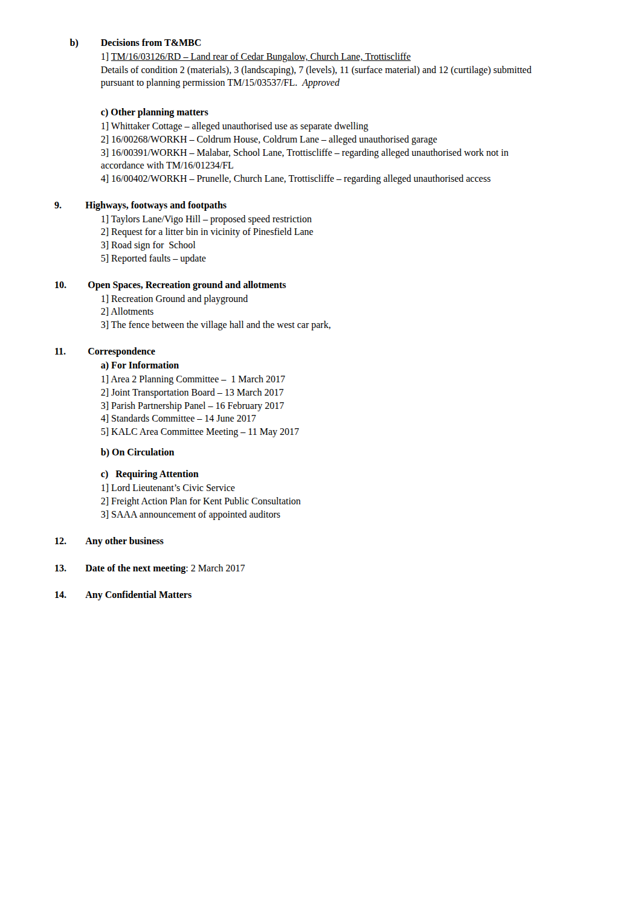b)
Decisions from T&MBC
1] TM/16/03126/RD – Land rear of Cedar Bungalow, Church Lane, Trottiscliffe
Details of condition 2 (materials), 3 (landscaping), 7 (levels), 11 (surface material) and 12 (curtilage) submitted pursuant to planning permission TM/15/03537/FL. Approved
c) Other planning matters
1] Whittaker Cottage – alleged unauthorised use as separate dwelling
2] 16/00268/WORKH – Coldrum House, Coldrum Lane – alleged unauthorised garage
3] 16/00391/WORKH – Malabar, School Lane, Trottiscliffe – regarding alleged unauthorised work not in accordance with TM/16/01234/FL
4] 16/00402/WORKH – Prunelle, Church Lane, Trottiscliffe – regarding alleged unauthorised access
9.
Highways, footways and footpaths
1] Taylors Lane/Vigo Hill – proposed speed restriction
2] Request for a litter bin in vicinity of Pinesfield Lane
3] Road sign for School
5] Reported faults – update
10.
Open Spaces, Recreation ground and allotments
1] Recreation Ground and playground
2] Allotments
3] The fence between the village hall and the west car park,
11.
Correspondence
a) For Information
1] Area 2 Planning Committee – 1 March 2017
2] Joint Transportation Board – 13 March 2017
3] Parish Partnership Panel – 16 February 2017
4] Standards Committee – 14 June 2017
5] KALC Area Committee Meeting – 11 May 2017
b) On Circulation
c) Requiring Attention
1] Lord Lieutenant’s Civic Service
2] Freight Action Plan for Kent Public Consultation
3] SAAA announcement of appointed auditors
12.
Any other business
13.
Date of the next meeting: 2 March 2017
14.
Any Confidential Matters